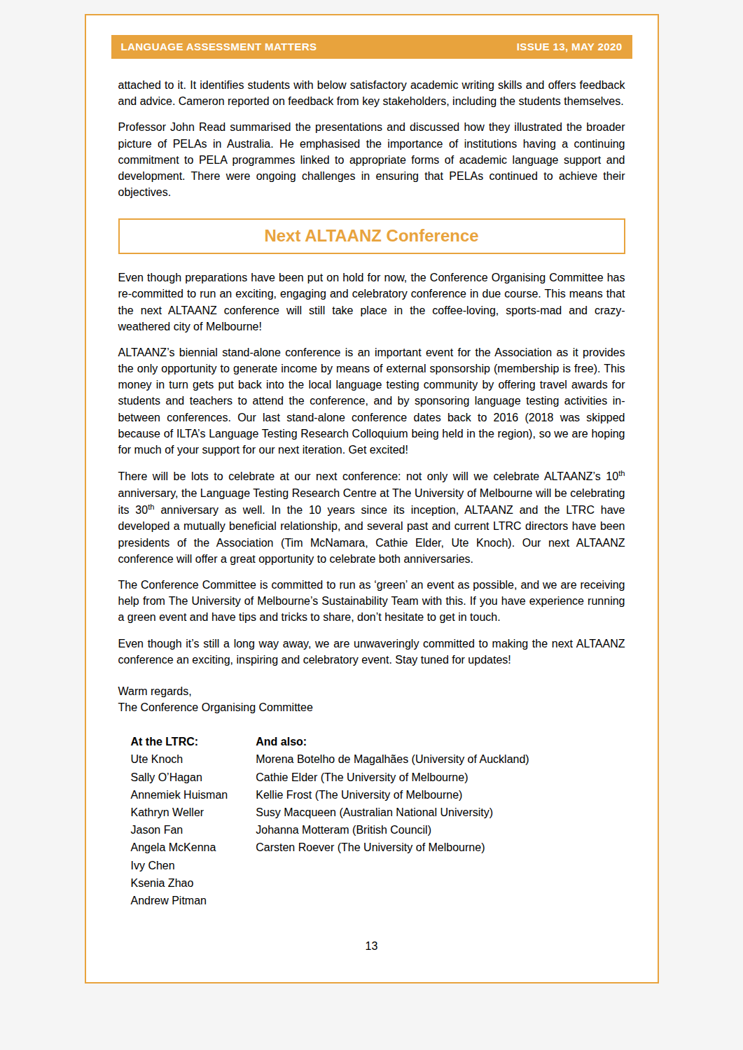LANGUAGE ASSESSMENT MATTERS ISSUE 13, MAY 2020
attached to it. It identifies students with below satisfactory academic writing skills and offers feedback and advice. Cameron reported on feedback from key stakeholders, including the students themselves.
Professor John Read summarised the presentations and discussed how they illustrated the broader picture of PELAs in Australia. He emphasised the importance of institutions having a continuing commitment to PELA programmes linked to appropriate forms of academic language support and development. There were ongoing challenges in ensuring that PELAs continued to achieve their objectives.
Next ALTAANZ Conference
Even though preparations have been put on hold for now, the Conference Organising Committee has re-committed to run an exciting, engaging and celebratory conference in due course. This means that the next ALTAANZ conference will still take place in the coffee-loving, sports-mad and crazy-weathered city of Melbourne!
ALTAANZ’s biennial stand-alone conference is an important event for the Association as it provides the only opportunity to generate income by means of external sponsorship (membership is free). This money in turn gets put back into the local language testing community by offering travel awards for students and teachers to attend the conference, and by sponsoring language testing activities in-between conferences. Our last stand-alone conference dates back to 2016 (2018 was skipped because of ILTA’s Language Testing Research Colloquium being held in the region), so we are hoping for much of your support for our next iteration. Get excited!
There will be lots to celebrate at our next conference: not only will we celebrate ALTAANZ’s 10th anniversary, the Language Testing Research Centre at The University of Melbourne will be celebrating its 30th anniversary as well. In the 10 years since its inception, ALTAANZ and the LTRC have developed a mutually beneficial relationship, and several past and current LTRC directors have been presidents of the Association (Tim McNamara, Cathie Elder, Ute Knoch). Our next ALTAANZ conference will offer a great opportunity to celebrate both anniversaries.
The Conference Committee is committed to run as ‘green’ an event as possible, and we are receiving help from The University of Melbourne’s Sustainability Team with this. If you have experience running a green event and have tips and tricks to share, don’t hesitate to get in touch.
Even though it’s still a long way away, we are unwaveringly committed to making the next ALTAANZ conference an exciting, inspiring and celebratory event. Stay tuned for updates!
Warm regards,
The Conference Organising Committee
| At the LTRC: | And also: |
| --- | --- |
| Ute Knoch | Morena Botelho de Magalhães (University of Auckland) |
| Sally O’Hagan | Cathie Elder (The University of Melbourne) |
| Annemiek Huisman | Kellie Frost (The University of Melbourne) |
| Kathryn Weller | Susy Macqueen (Australian National University) |
| Jason Fan | Johanna Motteram (British Council) |
| Angela McKenna | Carsten Roever (The University of Melbourne) |
| Ivy Chen | |
| Ksenia Zhao | |
| Andrew Pitman | |
13